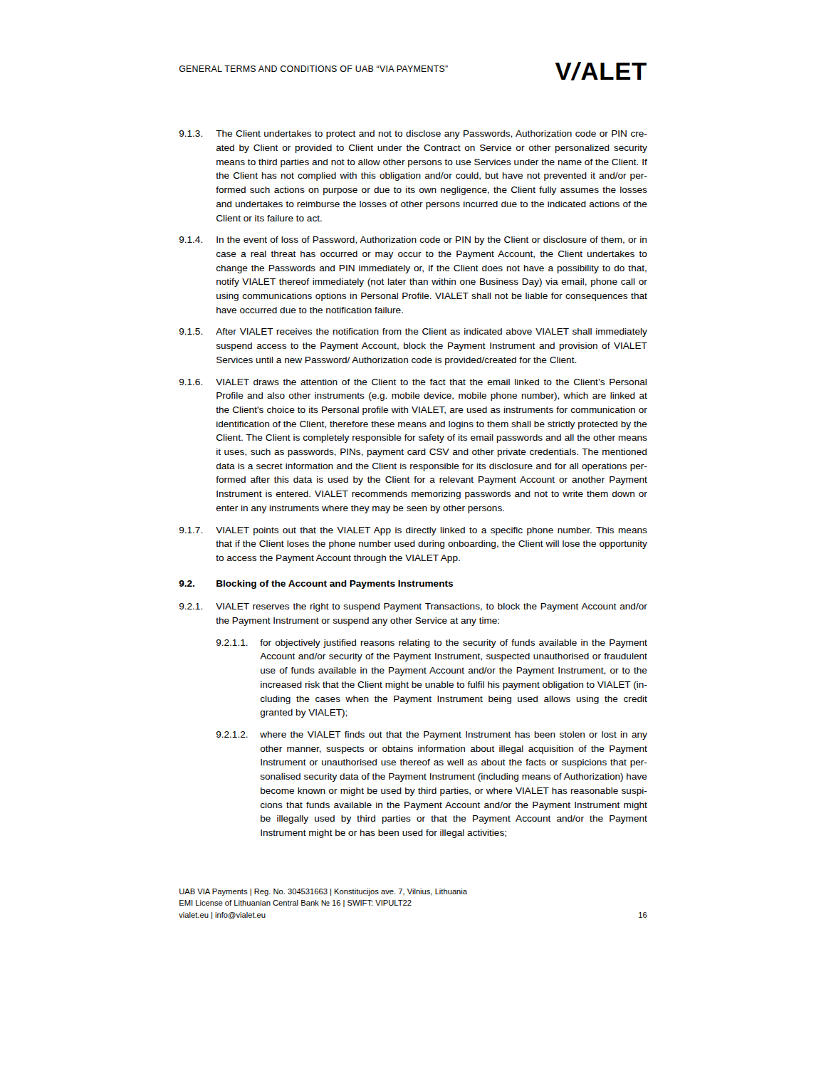General terms and conditions of UAB “VIA Payments”
V/ALET
9.1.3.
The Client undertakes to protect and not to disclose any Passwords, Authorization code or PIN created by Client or provided to Client under the Contract on Service or other personalized security means to third parties and not to allow other persons to use Services under the name of the Client. If the Client has not complied with this obligation and/or could, but have not prevented it and/or performed such actions on purpose or due to its own negligence, the Client fully assumes the losses and undertakes to reimburse the losses of other persons incurred due to the indicated actions of the Client or its failure to act.
9.1.4.
In the event of loss of Password, Authorization code or PIN by the Client or disclosure of them, or in case a real threat has occurred or may occur to the Payment Account, the Client undertakes to change the Passwords and PIN immediately or, if the Client does not have a possibility to do that, notify VIALET thereof immediately (not later than within one Business Day) via email, phone call or using communications options in Personal Profile. VIALET shall not be liable for consequences that have occurred due to the notification failure.
9.1.5.
After VIALET receives the notification from the Client as indicated above VIALET shall immediately suspend access to the Payment Account, block the Payment Instrument and provision of VIALET Services until a new Password/ Authorization code is provided/created for the Client.
9.1.6.
VIALET draws the attention of the Client to the fact that the email linked to the Client’s Personal Profile and also other instruments (e.g. mobile device, mobile phone number), which are linked at the Client's choice to its Personal profile with VIALET, are used as instruments for communication or identification of the Client, therefore these means and logins to them shall be strictly protected by the Client. The Client is completely responsible for safety of its email passwords and all the other means it uses, such as passwords, PINs, payment card CSV and other private credentials. The mentioned data is a secret information and the Client is responsible for its disclosure and for all operations performed after this data is used by the Client for a relevant Payment Account or another Payment Instrument is entered. VIALET recommends memorizing passwords and not to write them down or enter in any instruments where they may be seen by other persons.
9.1.7.
VIALET points out that the VIALET App is directly linked to a specific phone number. This means that if the Client loses the phone number used during onboarding, the Client will lose the opportunity to access the Payment Account through the VIALET App.
9.2.
Blocking of the Account and Payments Instruments
9.2.1.
VIALET reserves the right to suspend Payment Transactions, to block the Payment Account and/or the Payment Instrument or suspend any other Service at any time:
9.2.1.1.
for objectively justified reasons relating to the security of funds available in the Payment Account and/or security of the Payment Instrument, suspected unauthorised or fraudulent use of funds available in the Payment Account and/or the Payment Instrument, or to the increased risk that the Client might be unable to fulfil his payment obligation to VIALET (including the cases when the Payment Instrument being used allows using the credit granted by VIALET);
9.2.1.2.
where the VIALET finds out that the Payment Instrument has been stolen or lost in any other manner, suspects or obtains information about illegal acquisition of the Payment Instrument or unauthorised use thereof as well as about the facts or suspicions that personalised security data of the Payment Instrument (including means of Authorization) have become known or might be used by third parties, or where VIALET has reasonable suspicions that funds available in the Payment Account and/or the Payment Instrument might be illegally used by third parties or that the Payment Account and/or the Payment Instrument might be or has been used for illegal activities;
UAB VIA Payments | Reg. No. 304531663 | Konstitucijos ave. 7, Vilnius, Lithuania
EMI License of Lithuanian Central Bank № 16 | SWIFT: VIPULT22
vialet.eu | info@vialet.eu
16